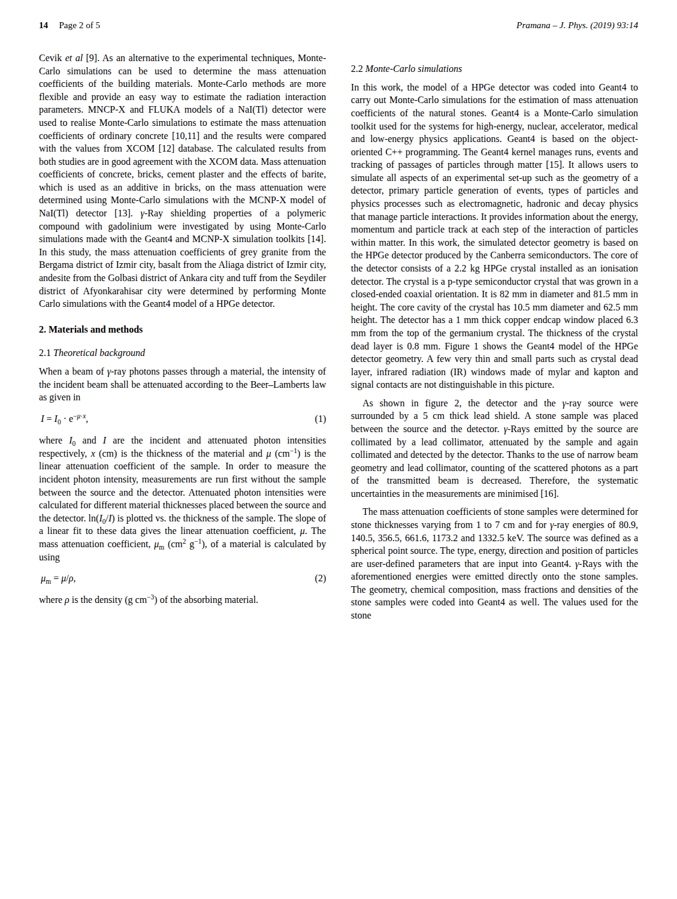14 Page 2 of 5
Pramana – J. Phys. (2019) 93:14
Cevik et al [9]. As an alternative to the experimental techniques, Monte-Carlo simulations can be used to determine the mass attenuation coefficients of the building materials. Monte-Carlo methods are more flexible and provide an easy way to estimate the radiation interaction parameters. MNCP-X and FLUKA models of a NaI(Tl) detector were used to realise Monte-Carlo simulations to estimate the mass attenuation coefficients of ordinary concrete [10,11] and the results were compared with the values from XCOM [12] database. The calculated results from both studies are in good agreement with the XCOM data. Mass attenuation coefficients of concrete, bricks, cement plaster and the effects of barite, which is used as an additive in bricks, on the mass attenuation were determined using Monte-Carlo simulations with the MCNP-X model of NaI(Tl) detector [13]. γ-Ray shielding properties of a polymeric compound with gadolinium were investigated by using Monte-Carlo simulations made with the Geant4 and MCNP-X simulation toolkits [14]. In this study, the mass attenuation coefficients of grey granite from the Bergama district of Izmir city, basalt from the Aliaga district of Izmir city, andesite from the Golbasi district of Ankara city and tuff from the Seydiler district of Afyonkarahisar city were determined by performing Monte Carlo simulations with the Geant4 model of a HPGe detector.
2. Materials and methods
2.1 Theoretical background
When a beam of γ-ray photons passes through a material, the intensity of the incident beam shall be attenuated according to the Beer–Lamberts law as given in
I = I0 · e−μ·x,
(1)
where I0 and I are the incident and attenuated photon intensities respectively, x (cm) is the thickness of the material and μ (cm−1) is the linear attenuation coefficient of the sample. In order to measure the incident photon intensity, measurements are run first without the sample between the source and the detector. Attenuated photon intensities were calculated for different material thicknesses placed between the source and the detector. ln(I0/I) is plotted vs. the thickness of the sample. The slope of a linear fit to these data gives the linear attenuation coefficient, μ. The mass attenuation coefficient, μm (cm2 g−1), of a material is calculated by using
μm = μ/ρ,
(2)
where ρ is the density (g cm−3) of the absorbing material.
2.2 Monte-Carlo simulations
In this work, the model of a HPGe detector was coded into Geant4 to carry out Monte-Carlo simulations for the estimation of mass attenuation coefficients of the natural stones. Geant4 is a Monte-Carlo simulation toolkit used for the systems for high-energy, nuclear, accelerator, medical and low-energy physics applications. Geant4 is based on the object-oriented C++ programming. The Geant4 kernel manages runs, events and tracking of passages of particles through matter [15]. It allows users to simulate all aspects of an experimental set-up such as the geometry of a detector, primary particle generation of events, types of particles and physics processes such as electromagnetic, hadronic and decay physics that manage particle interactions. It provides information about the energy, momentum and particle track at each step of the interaction of particles within matter. In this work, the simulated detector geometry is based on the HPGe detector produced by the Canberra semiconductors. The core of the detector consists of a 2.2 kg HPGe crystal installed as an ionisation detector. The crystal is a p-type semiconductor crystal that was grown in a closed-ended coaxial orientation. It is 82 mm in diameter and 81.5 mm in height. The core cavity of the crystal has 10.5 mm diameter and 62.5 mm height. The detector has a 1 mm thick copper endcap window placed 6.3 mm from the top of the germanium crystal. The thickness of the crystal dead layer is 0.8 mm. Figure 1 shows the Geant4 model of the HPGe detector geometry. A few very thin and small parts such as crystal dead layer, infrared radiation (IR) windows made of mylar and kapton and signal contacts are not distinguishable in this picture.
As shown in figure 2, the detector and the γ-ray source were surrounded by a 5 cm thick lead shield. A stone sample was placed between the source and the detector. γ-Rays emitted by the source are collimated by a lead collimator, attenuated by the sample and again collimated and detected by the detector. Thanks to the use of narrow beam geometry and lead collimator, counting of the scattered photons as a part of the transmitted beam is decreased. Therefore, the systematic uncertainties in the measurements are minimised [16].
The mass attenuation coefficients of stone samples were determined for stone thicknesses varying from 1 to 7 cm and for γ-ray energies of 80.9, 140.5, 356.5, 661.6, 1173.2 and 1332.5 keV. The source was defined as a spherical point source. The type, energy, direction and position of particles are user-defined parameters that are input into Geant4. γ-Rays with the aforementioned energies were emitted directly onto the stone samples. The geometry, chemical composition, mass fractions and densities of the stone samples were coded into Geant4 as well. The values used for the stone